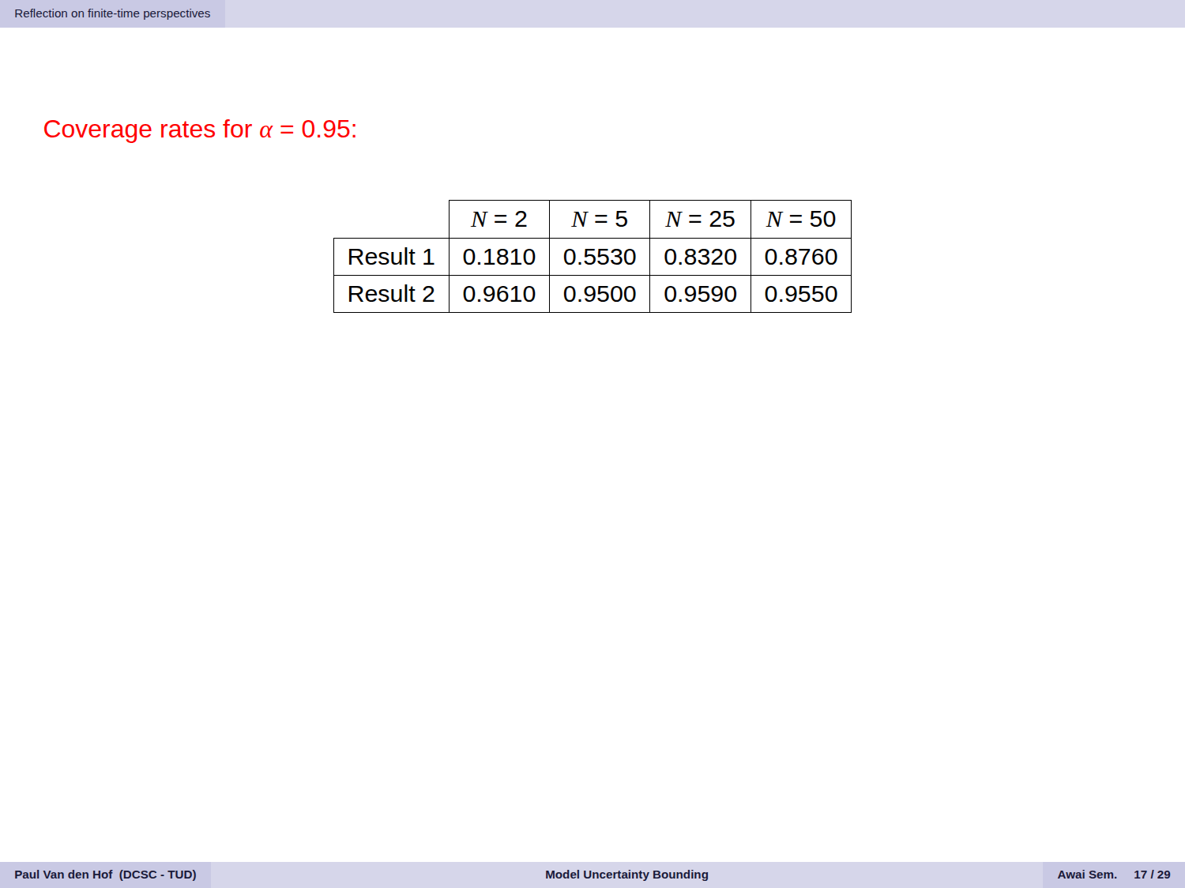Reflection on finite-time perspectives
Coverage rates for α = 0.95:
| | N = 2 | N = 5 | N = 25 | N = 50 |
| --- | --- | --- | --- | --- |
| Result 1 | 0.1810 | 0.5530 | 0.8320 | 0.8760 |
| Result 2 | 0.9610 | 0.9500 | 0.9590 | 0.9550 |
Paul Van den Hof (DCSC - TUD)
Model Uncertainty Bounding
Awai Sem. 17 / 29